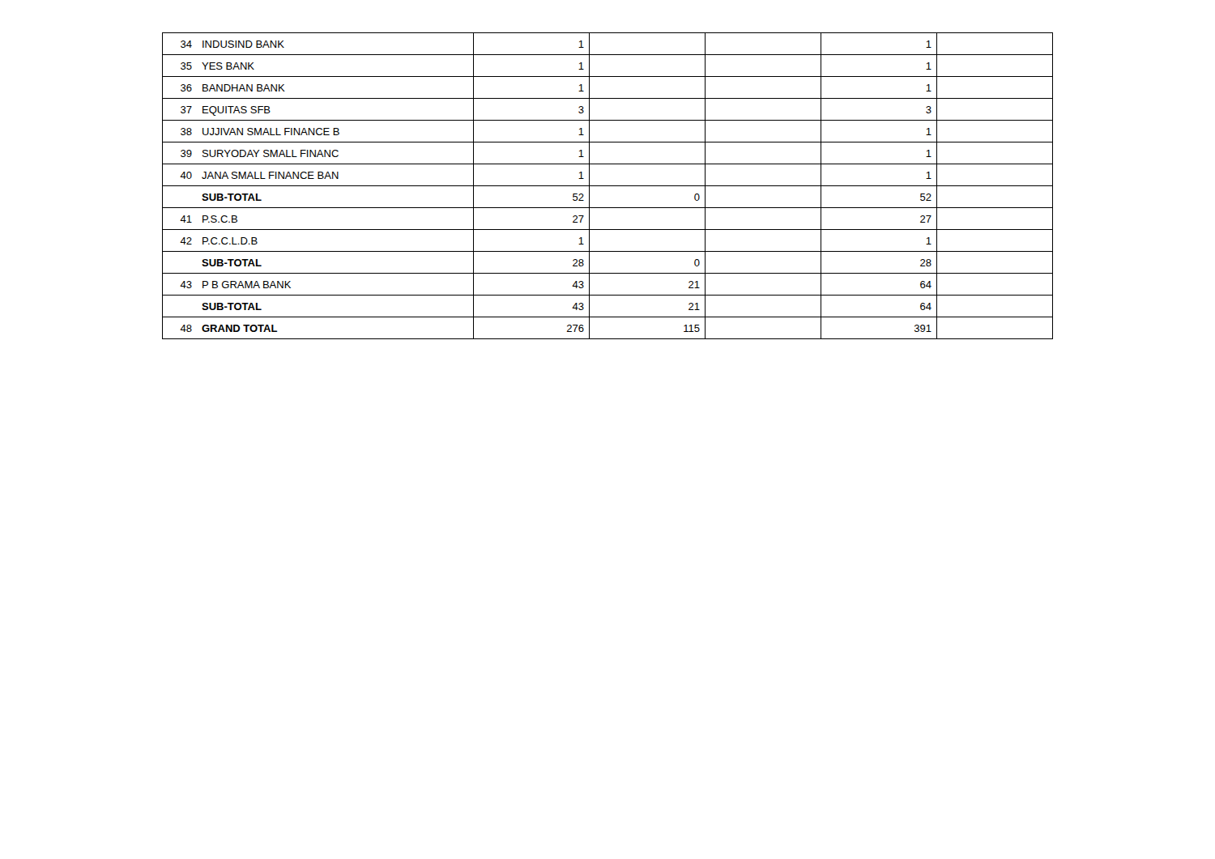| 34 | INDUSIND BANK | 1 | | | 1 | |
| 35 | YES BANK | 1 | | | 1 | |
| 36 | BANDHAN BANK | 1 | | | 1 | |
| 37 | EQUITAS SFB | 3 | | | 3 | |
| 38 | UJJIVAN SMALL FINANCE B | 1 | | | 1 | |
| 39 | SURYODAY SMALL FINANC | 1 | | | 1 | |
| 40 | JANA SMALL FINANCE BAN | 1 | | | 1 | |
| | SUB-TOTAL | 52 | 0 | | 52 | |
| 41 | P.S.C.B | 27 | | | 27 | |
| 42 | P.C.C.L.D.B | 1 | | | 1 | |
| | SUB-TOTAL | 28 | 0 | | 28 | |
| 43 | P B GRAMA BANK | 43 | 21 | | 64 | |
| | SUB-TOTAL | 43 | 21 | | 64 | |
| 48 | GRAND TOTAL | 276 | 115 | | 391 | |